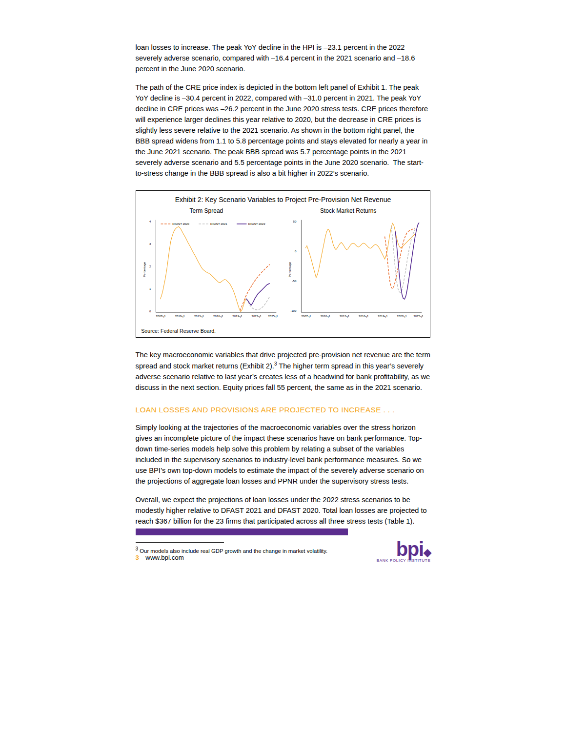loan losses to increase. The peak YoY decline in the HPI is –23.1 percent in the 2022 severely adverse scenario, compared with –16.4 percent in the 2021 scenario and –18.6 percent in the June 2020 scenario.
The path of the CRE price index is depicted in the bottom left panel of Exhibit 1. The peak YoY decline is –30.4 percent in 2022, compared with –31.0 percent in 2021. The peak YoY decline in CRE prices was –26.2 percent in the June 2020 stress tests. CRE prices therefore will experience larger declines this year relative to 2020, but the decrease in CRE prices is slightly less severe relative to the 2021 scenario. As shown in the bottom right panel, the BBB spread widens from 1.1 to 5.8 percentage points and stays elevated for nearly a year in the June 2021 scenario. The peak BBB spread was 5.7 percentage points in the 2021 severely adverse scenario and 5.5 percentage points in the June 2020 scenario. The start-to-stress change in the BBB spread is also a bit higher in 2022’s scenario.
Exhibit 2: Key Scenario Variables to Project Pre-Provision Net Revenue
Term Spread
Stock Market Returns
4 3 2 1 0 Percentage 2007q1 2010q1 2013q1 2016q1 2019q1 2022q1 2025q1 DFAST 2020 DFAST 2021 DFAST 2022
50 0 -50 -100 Percentage 2007q1 2010q1 2013q1 2016q1 2019q1 2022q1 2025q1
Source: Federal Reserve Board.
The key macroeconomic variables that drive projected pre-provision net revenue are the term spread and stock market returns (Exhibit 2).3 The higher term spread in this year’s severely adverse scenario relative to last year’s creates less of a headwind for bank profitability, as we discuss in the next section. Equity prices fall 55 percent, the same as in the 2021 scenario.
Loan Losses and Provisions Are Projected to Increase . . .
Simply looking at the trajectories of the macroeconomic variables over the stress horizon gives an incomplete picture of the impact these scenarios have on bank performance. Top-down time-series models help solve this problem by relating a subset of the variables included in the supervisory scenarios to industry-level bank performance measures. So we use BPI’s own top-down models to estimate the impact of the severely adverse scenario on the projections of aggregate loan losses and PPNR under the supervisory stress tests.
Overall, we expect the projections of loan losses under the 2022 stress scenarios to be modestly higher relative to DFAST 2021 and DFAST 2020. Total loan losses are projected to reach $367 billion for the 23 firms that participated across all three stress tests (Table 1).
3 Our models also include real GDP growth and the change in market volatility.
3 www.bpi.com
bpi◆
BANK POLICY INSTITUTE